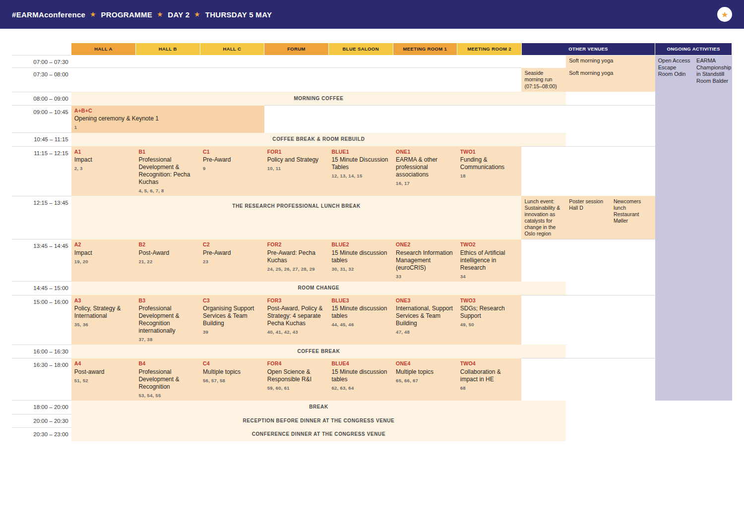#EARMAconference ★ Programme ★ Day 2 ★ Thursday 5 May
★
| | Hall A | Hall B | Hall C | Forum | Blue Saloon | Meeting Room 1 | Meeting Room 2 | Other Venues | Ongoing Activities |
| --- | --- | --- | --- | --- | --- | --- | --- | --- | --- |
| 07:00 – 07:30 | | | | | | | | | Soft morning yoga | Open Access Escape Room Odin | EARMA Championship in Standstill Room Balder |
| 07:30 – 08:00 | | | | | | | | Seaside morning run (07:15–08:00) | Soft morning yoga |
| 08:00 – 09:00 | Morning coffee | | |
| 09:00 – 10:45 | A+B+C Opening ceremony & Keynote 1 1 | | | | | | | |
| 10:45 – 11:15 | Coffee break & room rebuild | | |
| 11:15 – 12:15 | A1 Impact 2, 3 | B1 Professional Development & Recognition: Pecha Kuchas 4, 5, 6, 7, 8 | C1 Pre-Award 9 | FOR1 Policy and Strategy 10, 11 | BLUE1 15 Minute Discussion Tables 12, 13, 14, 15 | ONE1 EARMA & other professional associations 16, 17 | TWO1 Funding & Communications 18 | | | |
| 12:15 – 13:45 | The Research Professional lunch break | Lunch event: Sustainability & innovation as catalysts for change in the Oslo region | Poster session Hall D | Newcomers lunch Restaurant Møller |
| 13:45 – 14:45 | A2 Impact 19, 20 | B2 Post-Award 21, 22 | C2 Pre-Award 23 | FOR2 Pre-Award: Pecha Kuchas 24, 25, 26, 27, 28, 29 | BLUE2 15 Minute discussion tables 30, 31, 32 | ONE2 Research Information Management (euroCRIS) 33 | TWO2 Ethics of Artificial intelligence in Research 34 | | | |
| 14:45 – 15:00 | Room change | | |
| 15:00 – 16:00 | A3 Policy, Strategy & International 35, 36 | B3 Professional Development & Recognition internationally 37, 38 | C3 Organising Support Services & Team Building 39 | FOR3 Post-Award, Policy & Strategy: 4 separate Pecha Kuchas 40, 41, 42, 43 | BLUE3 15 Minute discussion tables 44, 45, 46 | ONE3 International, Support Services & Team Building 47, 48 | TWO3 SDGs; Research Support 49, 50 | | | |
| 16:00 – 16:30 | Coffee break | | |
| 16:30 – 18:00 | A4 Post-award 51, 52 | B4 Professional Development & Recognition 53, 54, 55 | C4 Multiple topics 56, 57, 58 | FOR4 Open Science & Responsible R&I 59, 60, 61 | BLUE4 15 Minute discussion tables 62, 63, 64 | ONE4 Multiple topics 65, 66, 67 | TWO4 Collaboration & impact in HE 68 | | | |
| 18:00 – 20:00 | Break | | |
| 20:00 – 20:30 | Reception before dinner at the congress venue | | |
| 20:30 – 23:00 | Conference dinner at the congress venue | | |